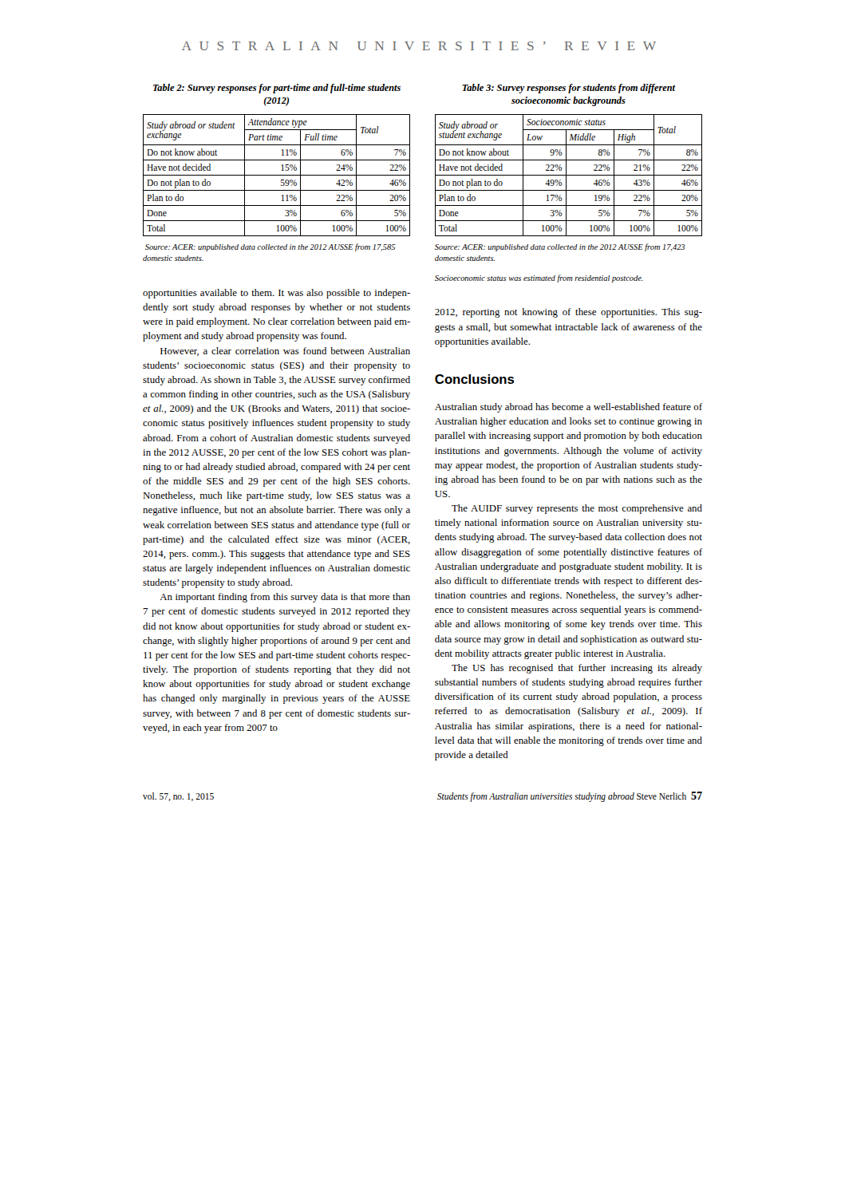AUSTRALIAN UNIVERSITIES’ REVIEW
Table 2: Survey responses for part-time and full-time students (2012)
| Study abroad or student exchange | Attendance type | Total |
| --- | --- | --- |
| Part time | Full time |
| Do not know about | 11% | 6% | 7% |
| Have not decided | 15% | 24% | 22% |
| Do not plan to do | 59% | 42% | 46% |
| Plan to do | 11% | 22% | 20% |
| Done | 3% | 6% | 5% |
| Total | 100% | 100% | 100% |
Source: ACER: unpublished data collected in the 2012 AUSSE from 17,585 domestic students.
opportunities available to them. It was also possible to independently sort study abroad responses by whether or not students were in paid employment. No clear correlation between paid employment and study abroad propensity was found.
However, a clear correlation was found between Australian students’ socioeconomic status (SES) and their propensity to study abroad. As shown in Table 3, the AUSSE survey confirmed a common finding in other countries, such as the USA (Salisbury et al., 2009) and the UK (Brooks and Waters, 2011) that socioeconomic status positively influences student propensity to study abroad. From a cohort of Australian domestic students surveyed in the 2012 AUSSE, 20 per cent of the low SES cohort was planning to or had already studied abroad, compared with 24 per cent of the middle SES and 29 per cent of the high SES cohorts. Nonetheless, much like part-time study, low SES status was a negative influence, but not an absolute barrier. There was only a weak correlation between SES status and attendance type (full or part-time) and the calculated effect size was minor (ACER, 2014, pers. comm.). This suggests that attendance type and SES status are largely independent influences on Australian domestic students’ propensity to study abroad.
An important finding from this survey data is that more than 7 per cent of domestic students surveyed in 2012 reported they did not know about opportunities for study abroad or student exchange, with slightly higher proportions of around 9 per cent and 11 per cent for the low SES and part-time student cohorts respectively. The proportion of students reporting that they did not know about opportunities for study abroad or student exchange has changed only marginally in previous years of the AUSSE survey, with between 7 and 8 per cent of domestic students surveyed, in each year from 2007 to
Table 3: Survey responses for students from different socioeconomic backgrounds
| Study abroad or student exchange | Socioeconomic status | Total |
| --- | --- | --- |
| Low | Middle | High |
| Do not know about | 9% | 8% | 7% | 8% |
| Have not decided | 22% | 22% | 21% | 22% |
| Do not plan to do | 49% | 46% | 43% | 46% |
| Plan to do | 17% | 19% | 22% | 20% |
| Done | 3% | 5% | 7% | 5% |
| Total | 100% | 100% | 100% | 100% |
Source: ACER: unpublished data collected in the 2012 AUSSE from 17,423 domestic students.
Socioeconomic status was estimated from residential postcode.
2012, reporting not knowing of these opportunities. This suggests a small, but somewhat intractable lack of awareness of the opportunities available.
Conclusions
Australian study abroad has become a well-established feature of Australian higher education and looks set to continue growing in parallel with increasing support and promotion by both education institutions and governments. Although the volume of activity may appear modest, the proportion of Australian students studying abroad has been found to be on par with nations such as the US.
The AUIDF survey represents the most comprehensive and timely national information source on Australian university students studying abroad. The survey-based data collection does not allow disaggregation of some potentially distinctive features of Australian undergraduate and postgraduate student mobility. It is also difficult to differentiate trends with respect to different destination countries and regions. Nonetheless, the survey’s adherence to consistent measures across sequential years is commendable and allows monitoring of some key trends over time. This data source may grow in detail and sophistication as outward student mobility attracts greater public interest in Australia.
The US has recognised that further increasing its already substantial numbers of students studying abroad requires further diversification of its current study abroad population, a process referred to as democratisation (Salisbury et al., 2009). If Australia has similar aspirations, there is a need for national-level data that will enable the monitoring of trends over time and provide a detailed
vol. 57, no. 1, 2015
Students from Australian universities studying abroad Steve Nerlich 57